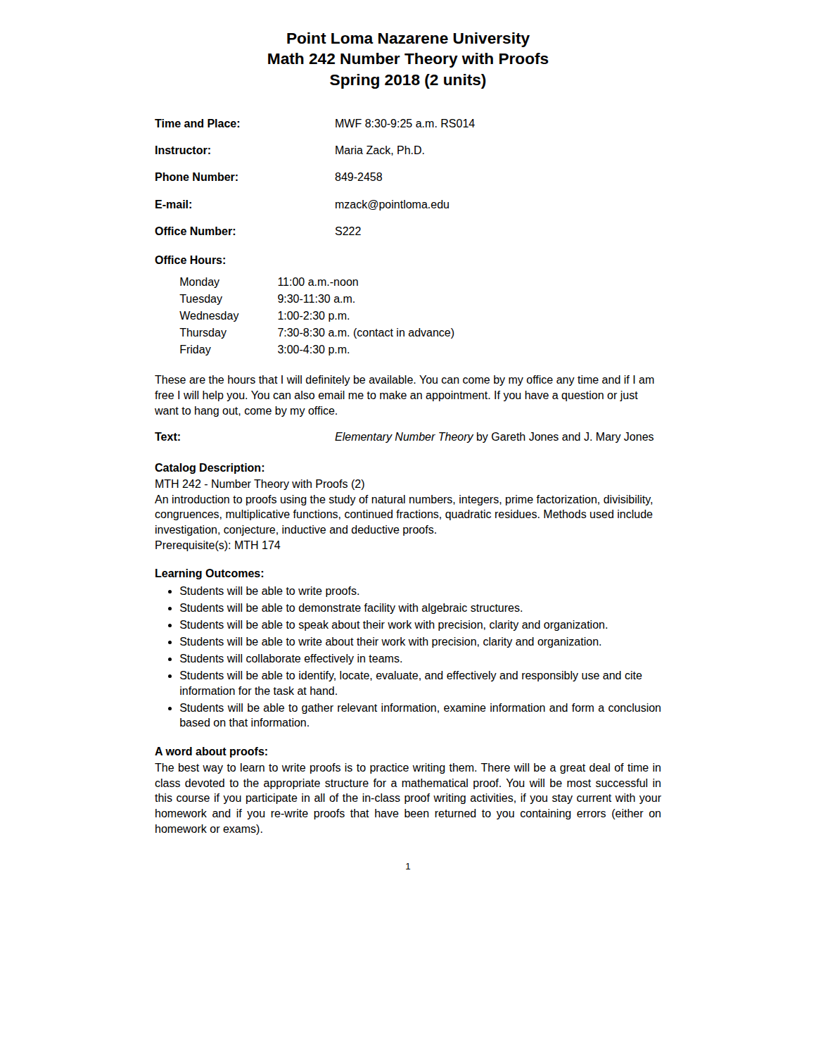Point Loma Nazarene University
Math 242 Number Theory with Proofs
Spring 2018 (2 units)
Time and Place:
MWF 8:30-9:25 a.m. RS014
Instructor:
Maria Zack, Ph.D.
Phone Number:
849-2458
E-mail:
mzack@pointloma.edu
Office Number:
S222
Office Hours:
| Monday | 11:00 a.m.-noon |
| Tuesday | 9:30-11:30 a.m. |
| Wednesday | 1:00-2:30 p.m. |
| Thursday | 7:30-8:30 a.m. (contact in advance) |
| Friday | 3:00-4:30 p.m. |
These are the hours that I will definitely be available. You can come by my office any time and if I am free I will help you. You can also email me to make an appointment. If you have a question or just want to hang out, come by my office.
Text: Elementary Number Theory by Gareth Jones and J. Mary Jones
Catalog Description:
MTH 242 - Number Theory with Proofs (2)
An introduction to proofs using the study of natural numbers, integers, prime factorization, divisibility, congruences, multiplicative functions, continued fractions, quadratic residues. Methods used include investigation, conjecture, inductive and deductive proofs.
Prerequisite(s): MTH 174
Learning Outcomes:
Students will be able to write proofs.
Students will be able to demonstrate facility with algebraic structures.
Students will be able to speak about their work with precision, clarity and organization.
Students will be able to write about their work with precision, clarity and organization.
Students will collaborate effectively in teams.
Students will be able to identify, locate, evaluate, and effectively and responsibly use and cite information for the task at hand.
Students will be able to gather relevant information, examine information and form a conclusion based on that information.
A word about proofs:
The best way to learn to write proofs is to practice writing them. There will be a great deal of time in class devoted to the appropriate structure for a mathematical proof. You will be most successful in this course if you participate in all of the in-class proof writing activities, if you stay current with your homework and if you re-write proofs that have been returned to you containing errors (either on homework or exams).
1